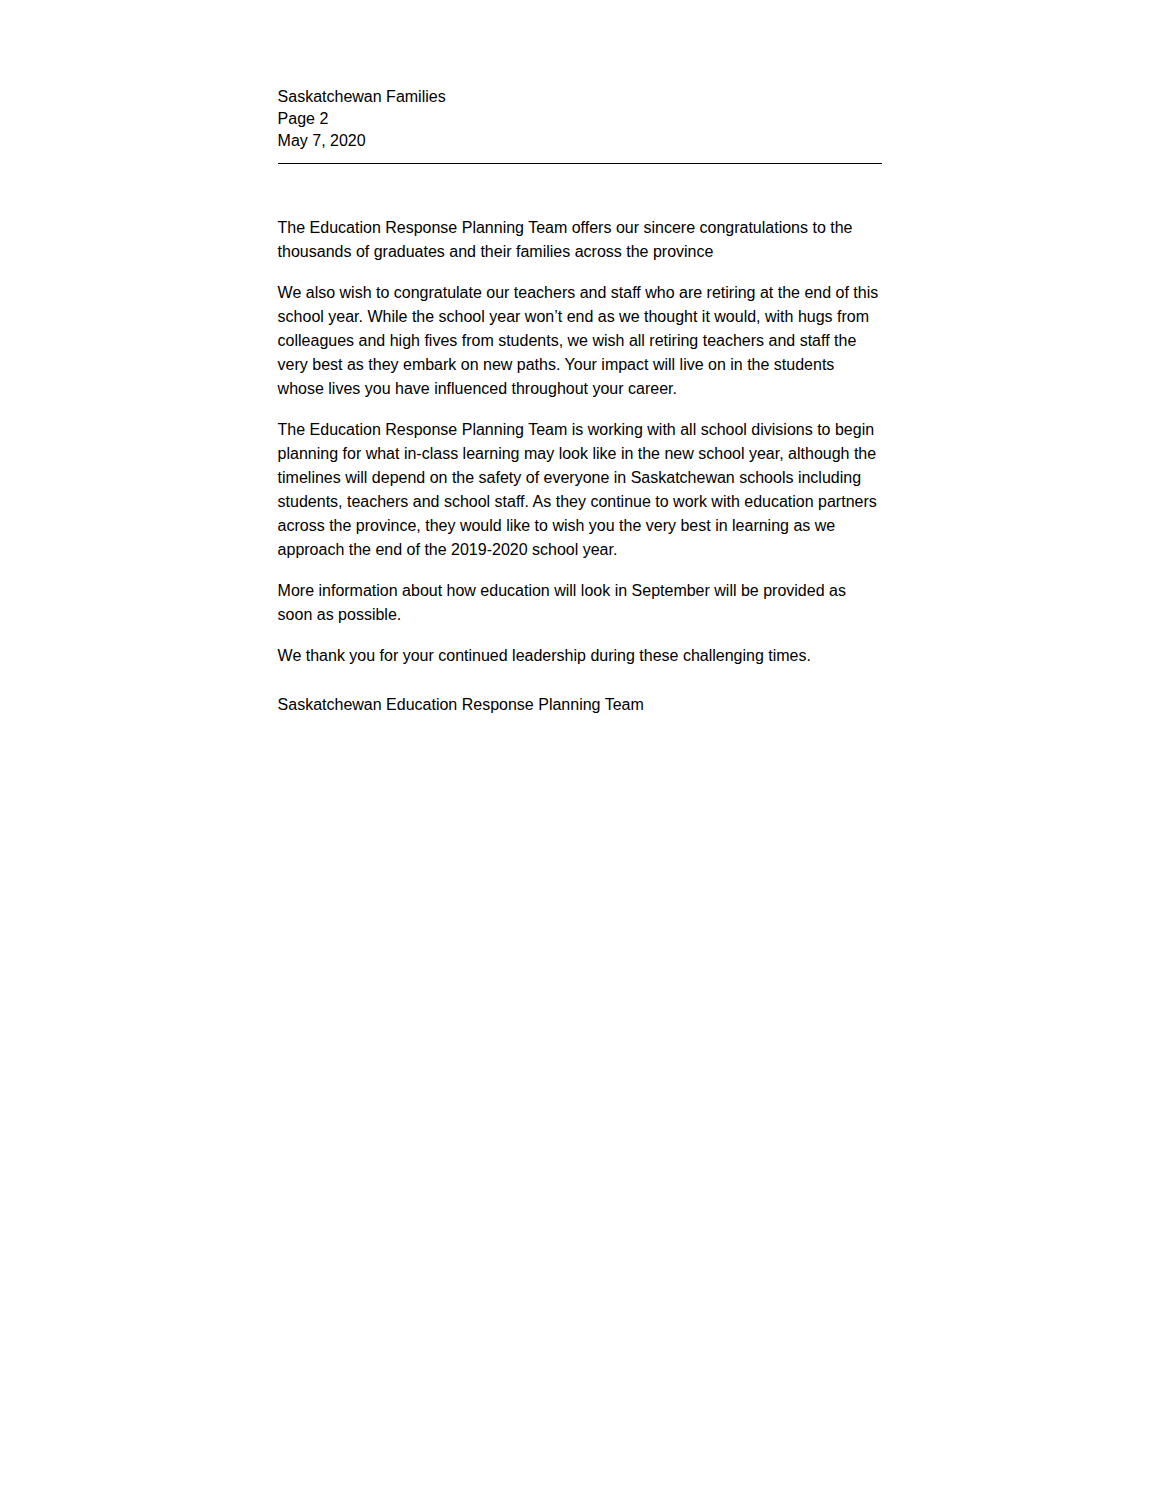Saskatchewan Families
Page 2
May 7, 2020
The Education Response Planning Team offers our sincere congratulations to the thousands of graduates and their families across the province
We also wish to congratulate our teachers and staff who are retiring at the end of this school year. While the school year won’t end as we thought it would, with hugs from colleagues and high fives from students, we wish all retiring teachers and staff the very best as they embark on new paths. Your impact will live on in the students whose lives you have influenced throughout your career.
The Education Response Planning Team is working with all school divisions to begin planning for what in-class learning may look like in the new school year, although the timelines will depend on the safety of everyone in Saskatchewan schools including students, teachers and school staff. As they continue to work with education partners across the province, they would like to wish you the very best in learning as we approach the end of the 2019-2020 school year.
More information about how education will look in September will be provided as soon as possible.
We thank you for your continued leadership during these challenging times.
Saskatchewan Education Response Planning Team